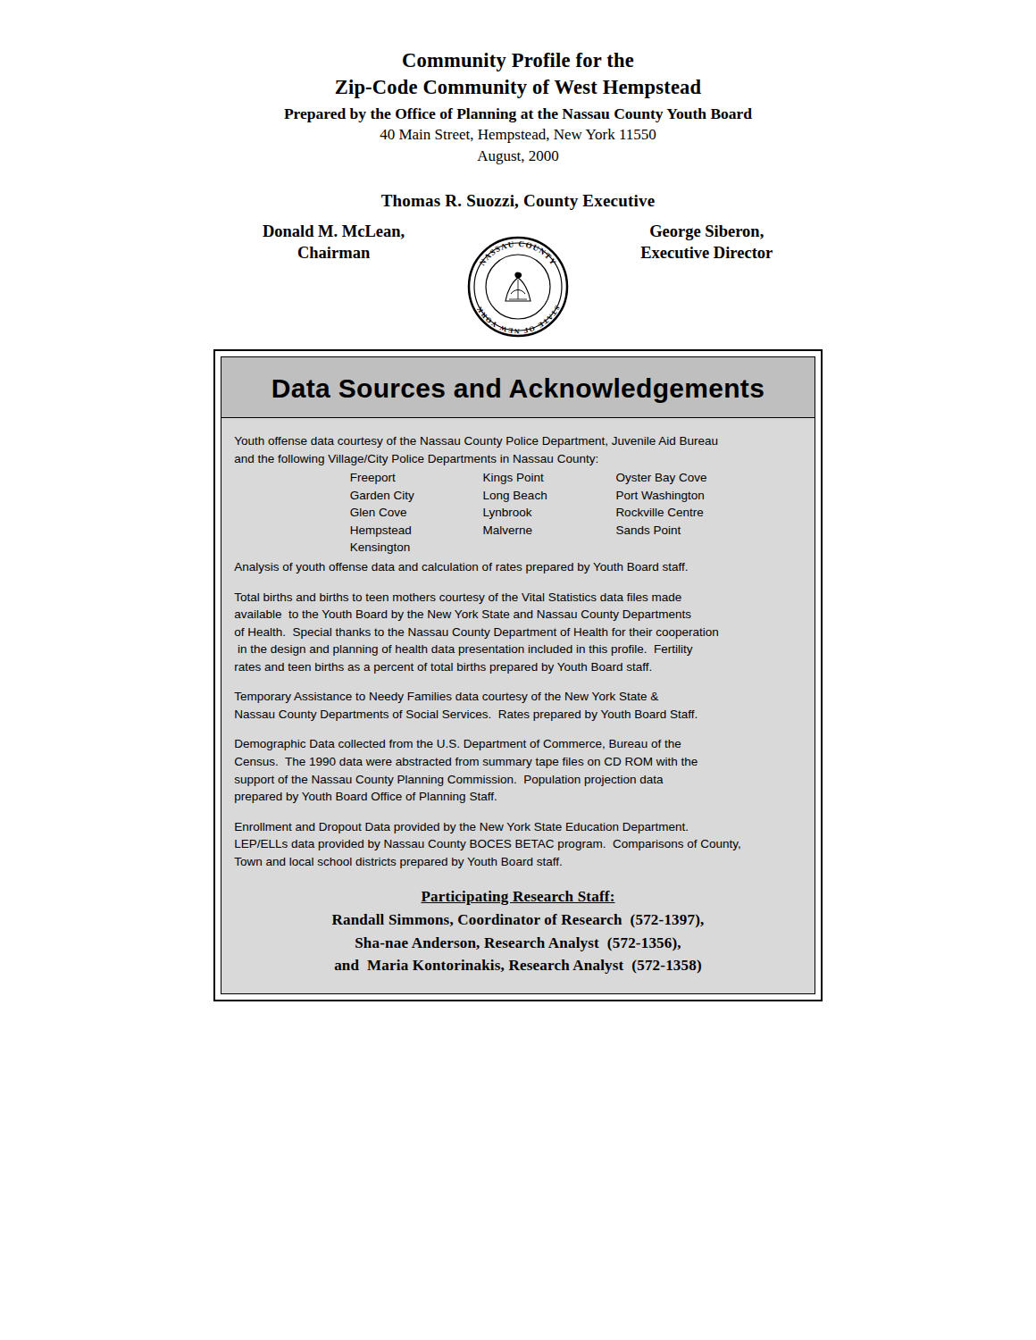Community Profile for the
Zip-Code Community of West Hempstead
Prepared by the Office of Planning at the Nassau County Youth Board
40 Main Street, Hempstead, New York 11550
August, 2000
Thomas R. Suozzi, County Executive
Donald M. McLean,
Chairman
NASSAU COUNTY STATE OF NEW YORK
George Siberon,
Executive Director
Data Sources and Acknowledgements
Youth offense data courtesy of the Nassau County Police Department, Juvenile Aid Bureau
and the following Village/City Police Departments in Nassau County:
| Freeport | Kings Point | Oyster Bay Cove |
| Garden City | Long Beach | Port Washington |
| Glen Cove | Lynbrook | Rockville Centre |
| Hempstead | Malverne | Sands Point |
| Kensington | | |
Analysis of youth offense data and calculation of rates prepared by Youth Board staff.
Total births and births to teen mothers courtesy of the Vital Statistics data files made
available to the Youth Board by the New York State and Nassau County Departments
of Health. Special thanks to the Nassau County Department of Health for their cooperation
in the design and planning of health data presentation included in this profile. Fertility
rates and teen births as a percent of total births prepared by Youth Board staff.
Temporary Assistance to Needy Families data courtesy of the New York State &
Nassau County Departments of Social Services. Rates prepared by Youth Board Staff.
Demographic Data collected from the U.S. Department of Commerce, Bureau of the
Census. The 1990 data were abstracted from summary tape files on CD ROM with the
support of the Nassau County Planning Commission. Population projection data
prepared by Youth Board Office of Planning Staff.
Enrollment and Dropout Data provided by the New York State Education Department.
LEP/ELLs data provided by Nassau County BOCES BETAC program. Comparisons of County,
Town and local school districts prepared by Youth Board staff.
Participating Research Staff:
Randall Simmons, Coordinator of Research (572-1397),
Sha-nae Anderson, Research Analyst (572-1356),
and Maria Kontorinakis, Research Analyst (572-1358)